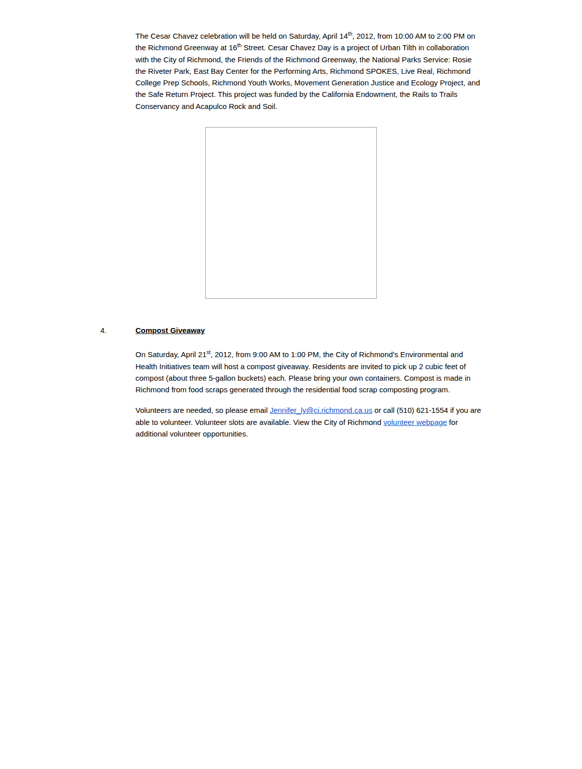The Cesar Chavez celebration will be held on Saturday, April 14th, 2012, from 10:00 AM to 2:00 PM on the Richmond Greenway at 16th Street. Cesar Chavez Day is a project of Urban Tilth in collaboration with the City of Richmond, the Friends of the Richmond Greenway, the National Parks Service: Rosie the Riveter Park, East Bay Center for the Performing Arts, Richmond SPOKES, Live Real, Richmond College Prep Schools, Richmond Youth Works, Movement Generation Justice and Ecology Project, and the Safe Return Project. This project was funded by the California Endowment, the Rails to Trails Conservancy and Acapulco Rock and Soil.
4.
Compost Giveaway
On Saturday, April 21st, 2012, from 9:00 AM to 1:00 PM, the City of Richmond's Environmental and Health Initiatives team will host a compost giveaway. Residents are invited to pick up 2 cubic feet of compost (about three 5-gallon buckets) each. Please bring your own containers. Compost is made in Richmond from food scraps generated through the residential food scrap composting program.
Volunteers are needed, so please email Jennifer_ly@ci.richmond.ca.us or call (510) 621-1554 if you are able to volunteer. Volunteer slots are available. View the City of Richmond volunteer webpage for additional volunteer opportunities.